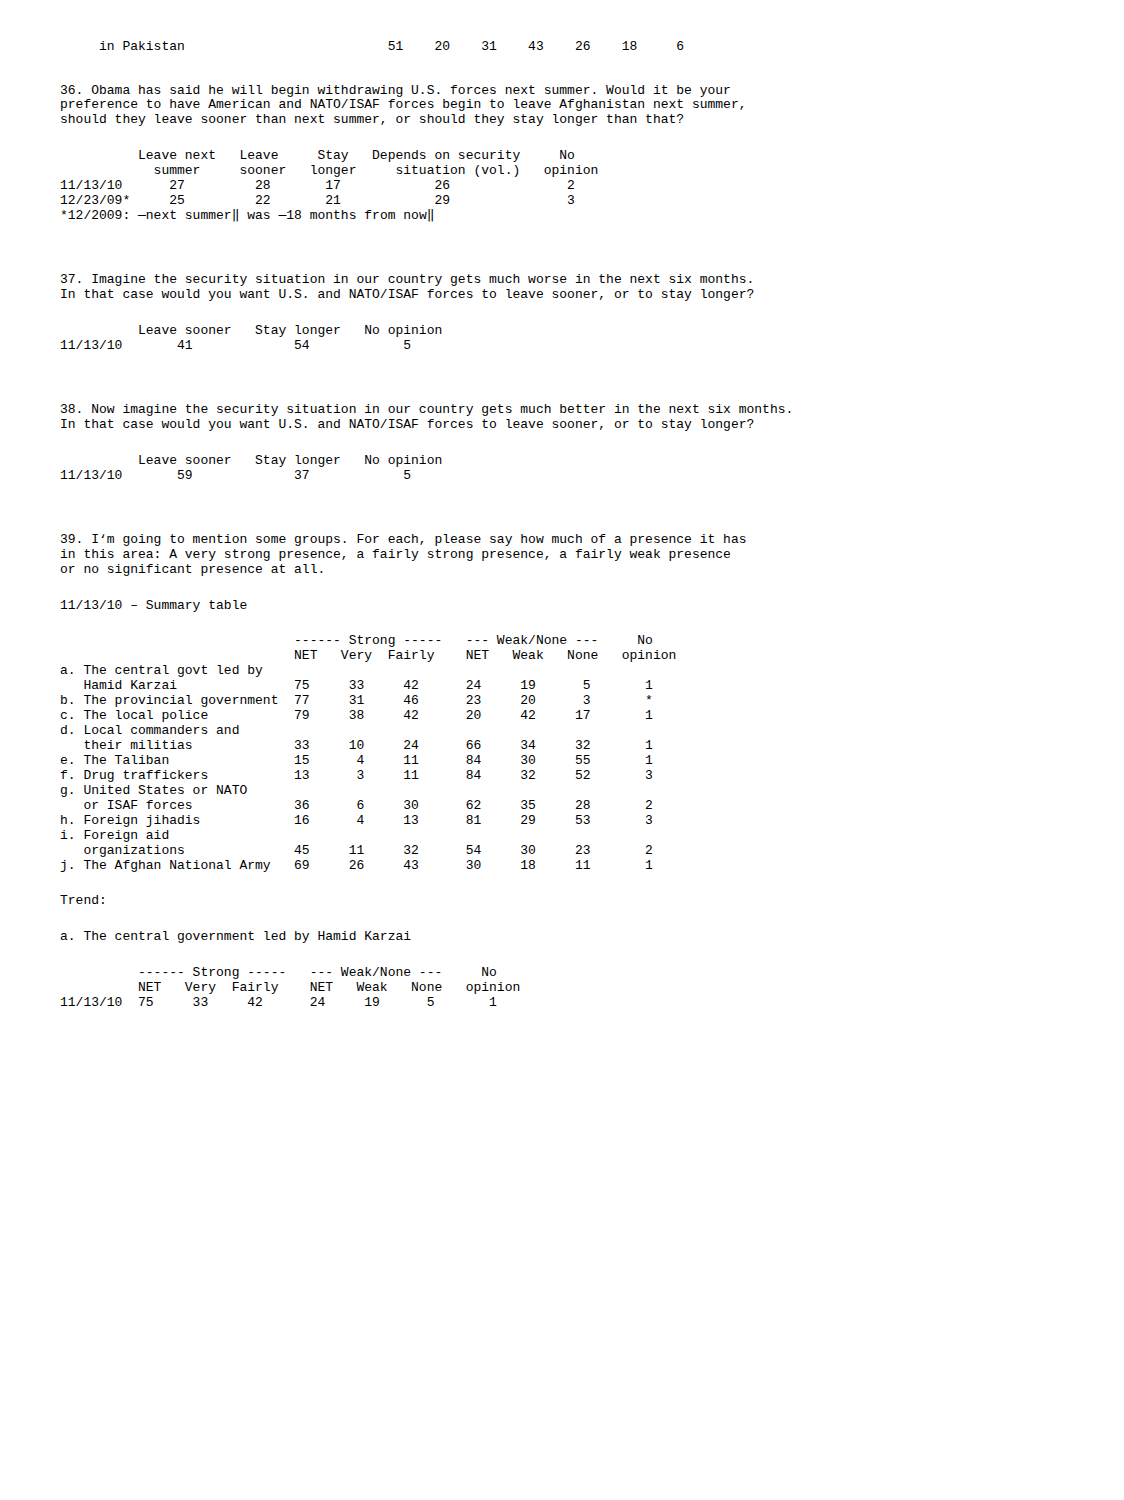in Pakistan                          51    20    31    43    26    18     6
36. Obama has said he will begin withdrawing U.S. forces next summer. Would it be your
preference to have American and NATO/ISAF forces begin to leave Afghanistan next summer,
should they leave sooner than next summer, or should they stay longer than that?
          Leave next   Leave     Stay   Depends on security     No
            summer     sooner   longer     situation (vol.)   opinion
11/13/10      27         28       17            26               2
12/23/09*     25         22       21            29               3
*12/2009: —next summer‖ was —18 months from now‖
37. Imagine the security situation in our country gets much worse in the next six months.
In that case would you want U.S. and NATO/ISAF forces to leave sooner, or to stay longer?
          Leave sooner   Stay longer   No opinion
11/13/10       41             54            5
38. Now imagine the security situation in our country gets much better in the next six months.
In that case would you want U.S. and NATO/ISAF forces to leave sooner, or to stay longer?
          Leave sooner   Stay longer   No opinion
11/13/10       59             37            5
39. I‘m going to mention some groups. For each, please say how much of a presence it has
in this area: A very strong presence, a fairly strong presence, a fairly weak presence
or no significant presence at all.
11/13/10 – Summary table
                              ------ Strong -----   --- Weak/None ---     No
                              NET   Very  Fairly    NET   Weak   None   opinion
a. The central govt led by
   Hamid Karzai               75     33     42      24     19      5       1
b. The provincial government  77     31     46      23     20      3       *
c. The local police           79     38     42      20     42     17       1
d. Local commanders and
   their militias             33     10     24      66     34     32       1
e. The Taliban                15      4     11      84     30     55       1
f. Drug traffickers           13      3     11      84     32     52       3
g. United States or NATO
   or ISAF forces             36      6     30      62     35     28       2
h. Foreign jihadis            16      4     13      81     29     53       3
i. Foreign aid
   organizations              45     11     32      54     30     23       2
j. The Afghan National Army   69     26     43      30     18     11       1
Trend:
a. The central government led by Hamid Karzai
          ------ Strong -----   --- Weak/None ---     No
          NET   Very  Fairly    NET   Weak   None   opinion
11/13/10  75     33     42      24     19      5       1